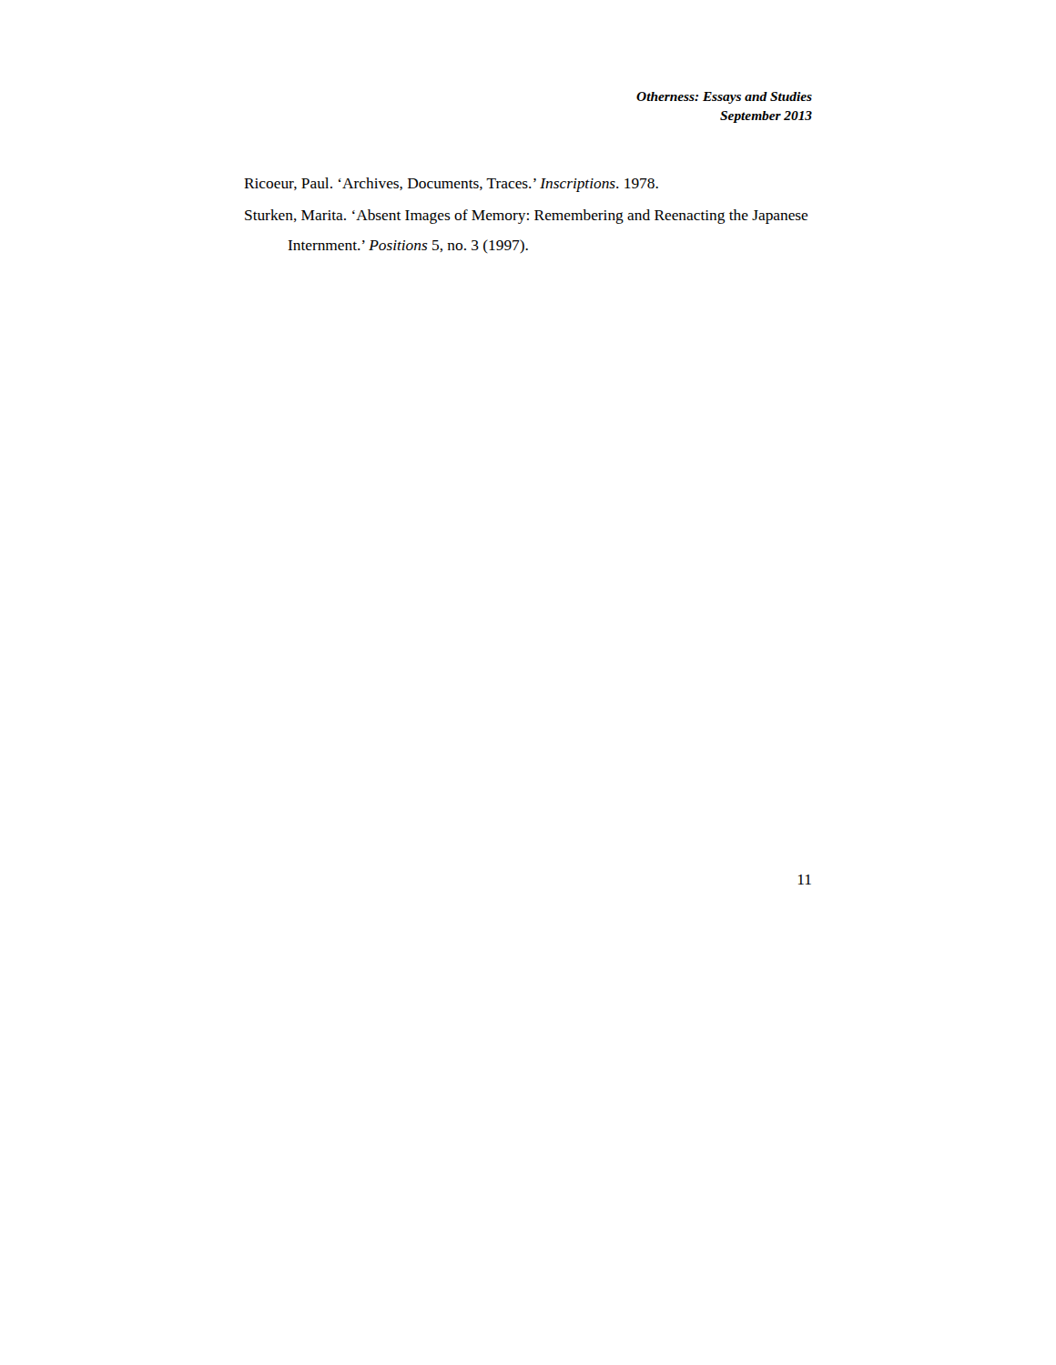Otherness: Essays and Studies
September 2013
Ricoeur, Paul. ‘Archives, Documents, Traces.’ Inscriptions. 1978.
Sturken, Marita. ‘Absent Images of Memory: Remembering and Reenacting the Japanese Internment.’ Positions 5, no. 3 (1997).
11